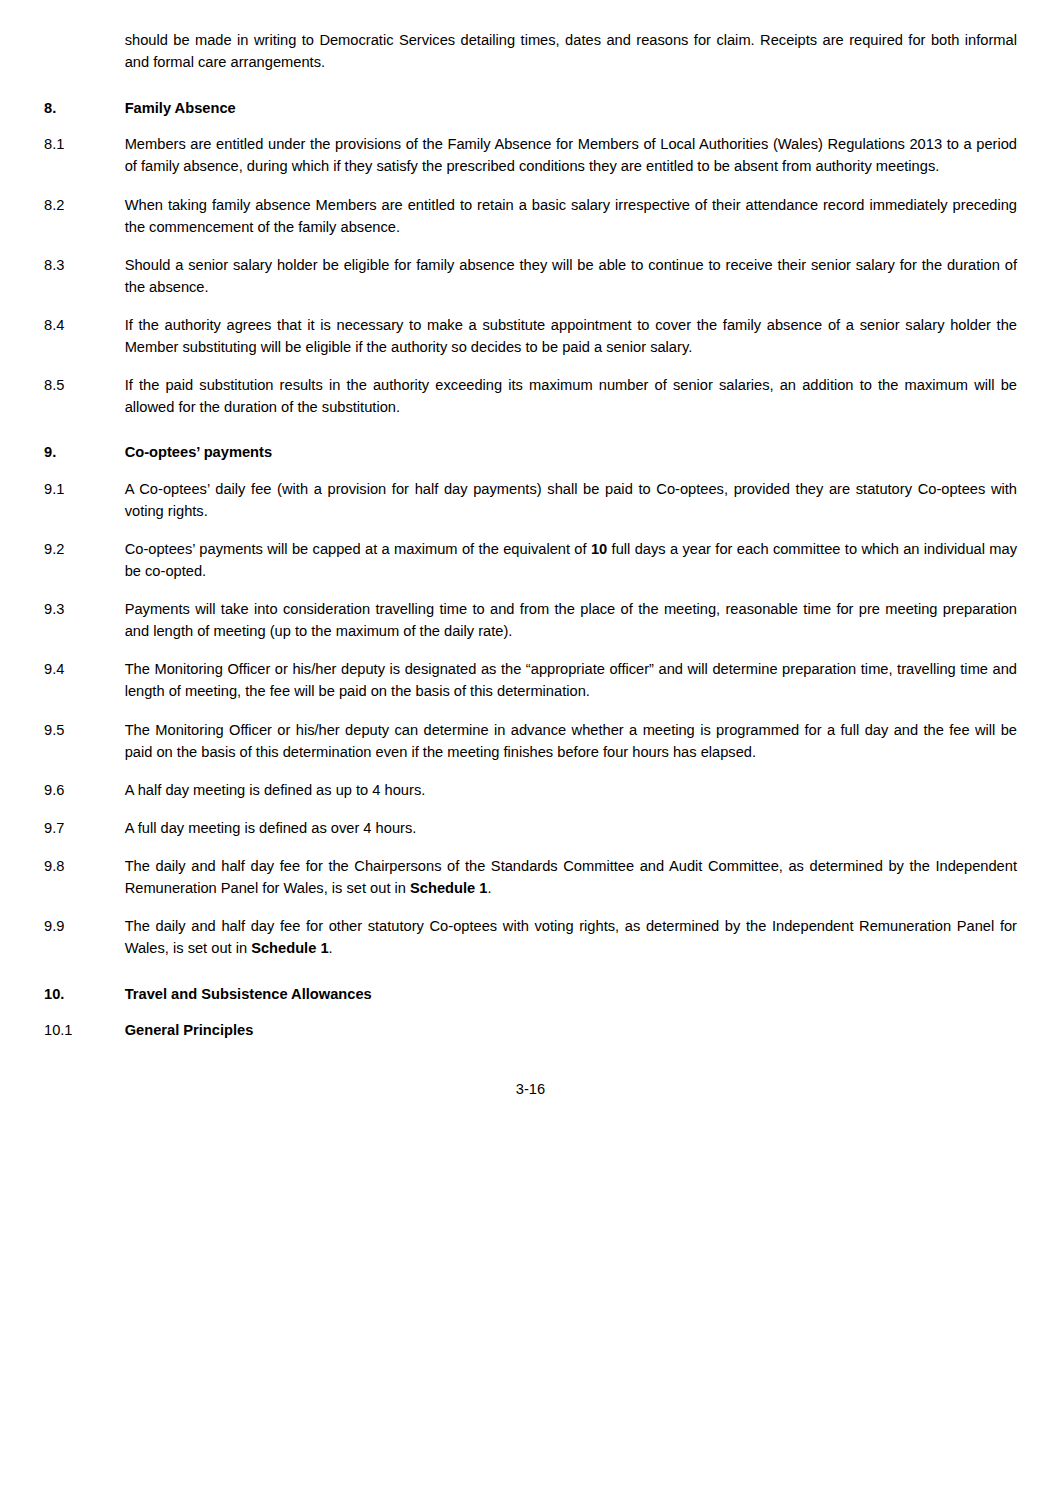should be made in writing to Democratic Services detailing times, dates and reasons for claim. Receipts are required for both informal and formal care arrangements.
8. Family Absence
8.1 Members are entitled under the provisions of the Family Absence for Members of Local Authorities (Wales) Regulations 2013 to a period of family absence, during which if they satisfy the prescribed conditions they are entitled to be absent from authority meetings.
8.2 When taking family absence Members are entitled to retain a basic salary irrespective of their attendance record immediately preceding the commencement of the family absence.
8.3 Should a senior salary holder be eligible for family absence they will be able to continue to receive their senior salary for the duration of the absence.
8.4 If the authority agrees that it is necessary to make a substitute appointment to cover the family absence of a senior salary holder the Member substituting will be eligible if the authority so decides to be paid a senior salary.
8.5 If the paid substitution results in the authority exceeding its maximum number of senior salaries, an addition to the maximum will be allowed for the duration of the substitution.
9. Co-optees’ payments
9.1 A Co-optees’ daily fee (with a provision for half day payments) shall be paid to Co-optees, provided they are statutory Co-optees with voting rights.
9.2 Co-optees’ payments will be capped at a maximum of the equivalent of 10 full days a year for each committee to which an individual may be co-opted.
9.3 Payments will take into consideration travelling time to and from the place of the meeting, reasonable time for pre meeting preparation and length of meeting (up to the maximum of the daily rate).
9.4 The Monitoring Officer or his/her deputy is designated as the “appropriate officer” and will determine preparation time, travelling time and length of meeting, the fee will be paid on the basis of this determination.
9.5 The Monitoring Officer or his/her deputy can determine in advance whether a meeting is programmed for a full day and the fee will be paid on the basis of this determination even if the meeting finishes before four hours has elapsed.
9.6 A half day meeting is defined as up to 4 hours.
9.7 A full day meeting is defined as over 4 hours.
9.8 The daily and half day fee for the Chairpersons of the Standards Committee and Audit Committee, as determined by the Independent Remuneration Panel for Wales, is set out in Schedule 1.
9.9 The daily and half day fee for other statutory Co-optees with voting rights, as determined by the Independent Remuneration Panel for Wales, is set out in Schedule 1.
10. Travel and Subsistence Allowances
10.1 General Principles
3-16